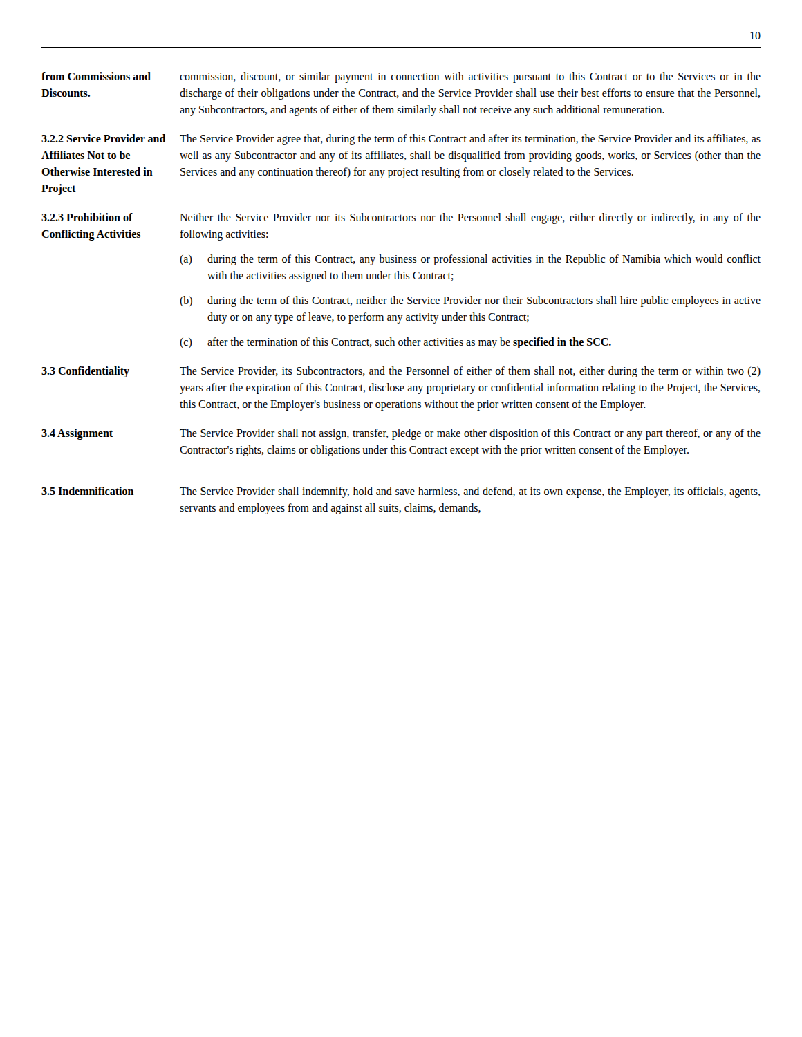10
from Commissions and Discounts.
commission, discount, or similar payment in connection with activities pursuant to this Contract or to the Services or in the discharge of their obligations under the Contract, and the Service Provider shall use their best efforts to ensure that the Personnel, any Subcontractors, and agents of either of them similarly shall not receive any such additional remuneration.
3.2.2 Service Provider and Affiliates Not to be Otherwise Interested in Project
The Service Provider agree that, during the term of this Contract and after its termination, the Service Provider and its affiliates, as well as any Subcontractor and any of its affiliates, shall be disqualified from providing goods, works, or Services (other than the Services and any continuation thereof) for any project resulting from or closely related to the Services.
3.2.3 Prohibition of Conflicting Activities
Neither the Service Provider nor its Subcontractors nor the Personnel shall engage, either directly or indirectly, in any of the following activities:
(a) during the term of this Contract, any business or professional activities in the Republic of Namibia which would conflict with the activities assigned to them under this Contract;
(b) during the term of this Contract, neither the Service Provider nor their Subcontractors shall hire public employees in active duty or on any type of leave, to perform any activity under this Contract;
(c) after the termination of this Contract, such other activities as may be specified in the SCC.
3.3 Confidentiality
The Service Provider, its Subcontractors, and the Personnel of either of them shall not, either during the term or within two (2) years after the expiration of this Contract, disclose any proprietary or confidential information relating to the Project, the Services, this Contract, or the Employer's business or operations without the prior written consent of the Employer.
3.4 Assignment
The Service Provider shall not assign, transfer, pledge or make other disposition of this Contract or any part thereof, or any of the Contractor's rights, claims or obligations under this Contract except with the prior written consent of the Employer.
3.5 Indemnification
The Service Provider shall indemnify, hold and save harmless, and defend, at its own expense, the Employer, its officials, agents, servants and employees from and against all suits, claims, demands,